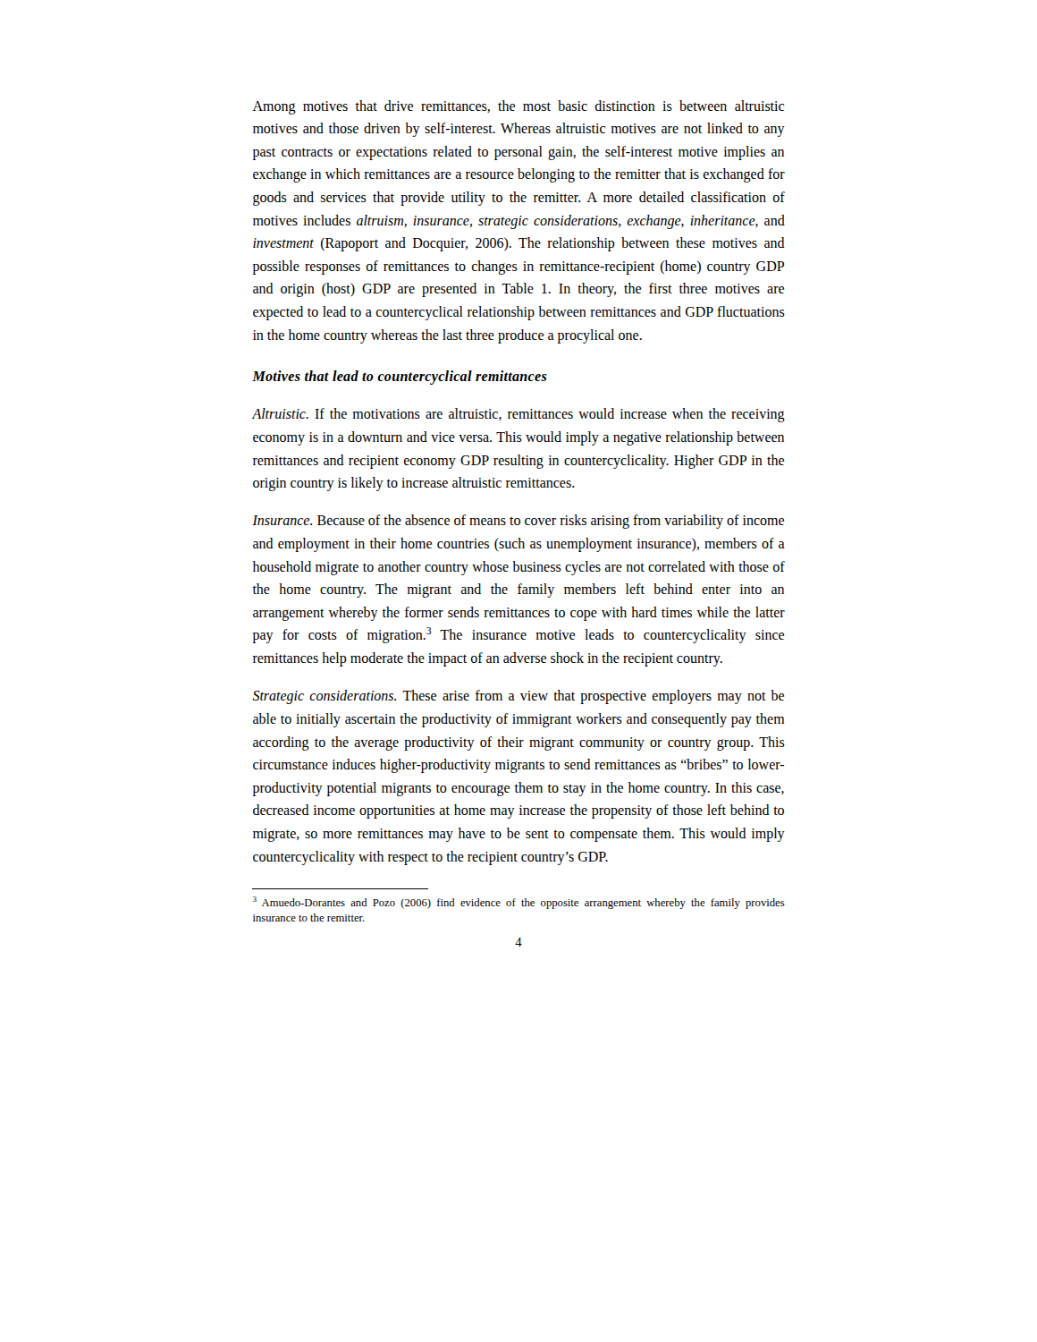Among motives that drive remittances, the most basic distinction is between altruistic motives and those driven by self-interest. Whereas altruistic motives are not linked to any past contracts or expectations related to personal gain, the self-interest motive implies an exchange in which remittances are a resource belonging to the remitter that is exchanged for goods and services that provide utility to the remitter. A more detailed classification of motives includes altruism, insurance, strategic considerations, exchange, inheritance, and investment (Rapoport and Docquier, 2006). The relationship between these motives and possible responses of remittances to changes in remittance-recipient (home) country GDP and origin (host) GDP are presented in Table 1. In theory, the first three motives are expected to lead to a countercyclical relationship between remittances and GDP fluctuations in the home country whereas the last three produce a procylical one.
Motives that lead to countercyclical remittances
Altruistic. If the motivations are altruistic, remittances would increase when the receiving economy is in a downturn and vice versa. This would imply a negative relationship between remittances and recipient economy GDP resulting in countercyclicality. Higher GDP in the origin country is likely to increase altruistic remittances.
Insurance. Because of the absence of means to cover risks arising from variability of income and employment in their home countries (such as unemployment insurance), members of a household migrate to another country whose business cycles are not correlated with those of the home country. The migrant and the family members left behind enter into an arrangement whereby the former sends remittances to cope with hard times while the latter pay for costs of migration.3 The insurance motive leads to countercyclicality since remittances help moderate the impact of an adverse shock in the recipient country.
Strategic considerations. These arise from a view that prospective employers may not be able to initially ascertain the productivity of immigrant workers and consequently pay them according to the average productivity of their migrant community or country group. This circumstance induces higher-productivity migrants to send remittances as “bribes” to lower-productivity potential migrants to encourage them to stay in the home country. In this case, decreased income opportunities at home may increase the propensity of those left behind to migrate, so more remittances may have to be sent to compensate them. This would imply countercyclicality with respect to the recipient country’s GDP.
3 Amuedo-Dorantes and Pozo (2006) find evidence of the opposite arrangement whereby the family provides insurance to the remitter.
4